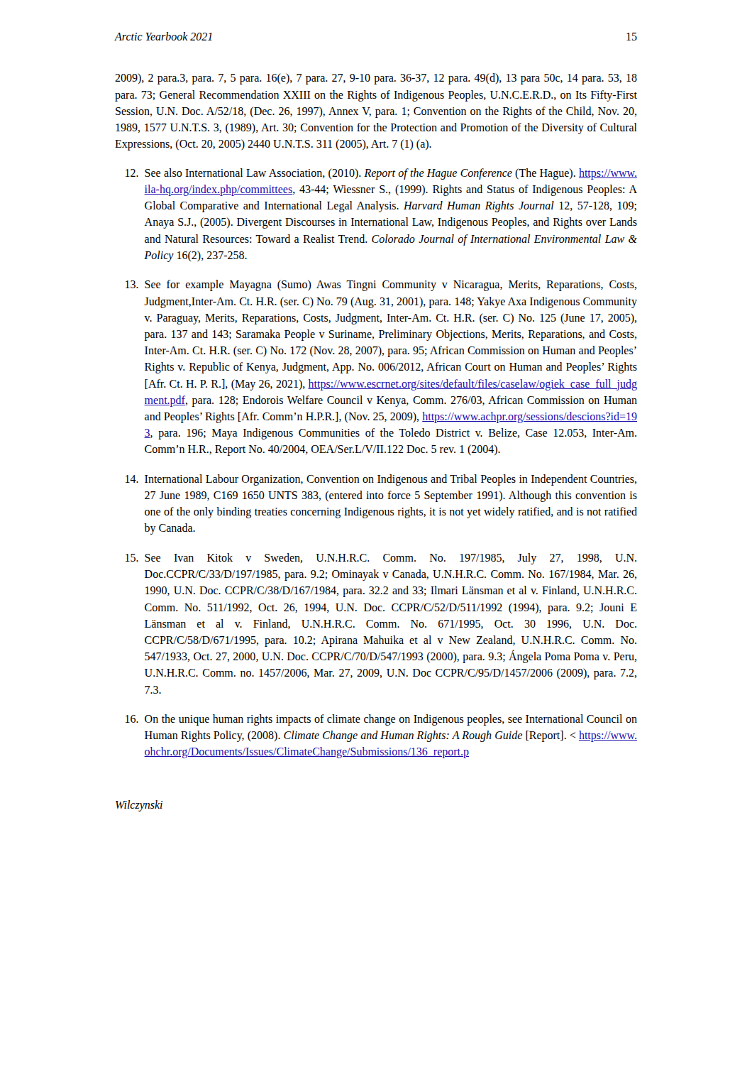Arctic Yearbook 2021 15
2009), 2 para.3, para. 7, 5 para. 16(e), 7 para. 27, 9-10 para. 36-37, 12 para. 49(d), 13 para 50c, 14 para. 53, 18 para. 73; General Recommendation XXIII on the Rights of Indigenous Peoples, U.N.C.E.R.D., on Its Fifty-First Session, U.N. Doc. A/52/18, (Dec. 26, 1997), Annex V, para. 1; Convention on the Rights of the Child, Nov. 20, 1989, 1577 U.N.T.S. 3, (1989), Art. 30; Convention for the Protection and Promotion of the Diversity of Cultural Expressions, (Oct. 20, 2005) 2440 U.N.T.S. 311 (2005), Art. 7 (1) (a).
See also International Law Association, (2010). Report of the Hague Conference (The Hague). https://www.ila-hq.org/index.php/committees, 43-44; Wiessner S., (1999). Rights and Status of Indigenous Peoples: A Global Comparative and International Legal Analysis. Harvard Human Rights Journal 12, 57-128, 109; Anaya S.J., (2005). Divergent Discourses in International Law, Indigenous Peoples, and Rights over Lands and Natural Resources: Toward a Realist Trend. Colorado Journal of International Environmental Law & Policy 16(2), 237-258.
See for example Mayagna (Sumo) Awas Tingni Community v Nicaragua, Merits, Reparations, Costs, Judgment,Inter-Am. Ct. H.R. (ser. C) No. 79 (Aug. 31, 2001), para. 148; Yakye Axa Indigenous Community v. Paraguay, Merits, Reparations, Costs, Judgment, Inter-Am. Ct. H.R. (ser. C) No. 125 (June 17, 2005), para. 137 and 143; Saramaka People v Suriname, Preliminary Objections, Merits, Reparations, and Costs, Inter-Am. Ct. H.R. (ser. C) No. 172 (Nov. 28, 2007), para. 95; African Commission on Human and Peoples’ Rights v. Republic of Kenya, Judgment, App. No. 006/2012, African Court on Human and Peoples’ Rights [Afr. Ct. H. P. R.], (May 26, 2021), https://www.escrnet.org/sites/default/files/caselaw/ogiek_case_full_judgment.pdf, para. 128; Endorois Welfare Council v Kenya, Comm. 276/03, African Commission on Human and Peoples’ Rights [Afr. Comm’n H.P.R.], (Nov. 25, 2009), https://www.achpr.org/sessions/descions?id=193, para. 196; Maya Indigenous Communities of the Toledo District v. Belize, Case 12.053, Inter-Am. Comm’n H.R., Report No. 40/2004, OEA/Ser.L/V/II.122 Doc. 5 rev. 1 (2004).
International Labour Organization, Convention on Indigenous and Tribal Peoples in Independent Countries, 27 June 1989, C169 1650 UNTS 383, (entered into force 5 September 1991). Although this convention is one of the only binding treaties concerning Indigenous rights, it is not yet widely ratified, and is not ratified by Canada.
See Ivan Kitok v Sweden, U.N.H.R.C. Comm. No. 197/1985, July 27, 1998, U.N. Doc.CCPR/C/33/D/197/1985, para. 9.2; Ominayak v Canada, U.N.H.R.C. Comm. No. 167/1984, Mar. 26, 1990, U.N. Doc. CCPR/C/38/D/167/1984, para. 32.2 and 33; Ilmari Länsman et al v. Finland, U.N.H.R.C. Comm. No. 511/1992, Oct. 26, 1994, U.N. Doc. CCPR/C/52/D/511/1992 (1994), para. 9.2; Jouni E Länsman et al v. Finland, U.N.H.R.C. Comm. No. 671/1995, Oct. 30 1996, U.N. Doc. CCPR/C/58/D/671/1995, para. 10.2; Apirana Mahuika et al v New Zealand, U.N.H.R.C. Comm. No. 547/1933, Oct. 27, 2000, U.N. Doc. CCPR/C/70/D/547/1993 (2000), para. 9.3; Ángela Poma Poma v. Peru, U.N.H.R.C. Comm. no. 1457/2006, Mar. 27, 2009, U.N. Doc CCPR/C/95/D/1457/2006 (2009), para. 7.2, 7.3.
On the unique human rights impacts of climate change on Indigenous peoples, see International Council on Human Rights Policy, (2008). Climate Change and Human Rights: A Rough Guide [Report]. < https://www.ohchr.org/Documents/Issues/ClimateChange/Submissions/136_report.p
Wilczynski